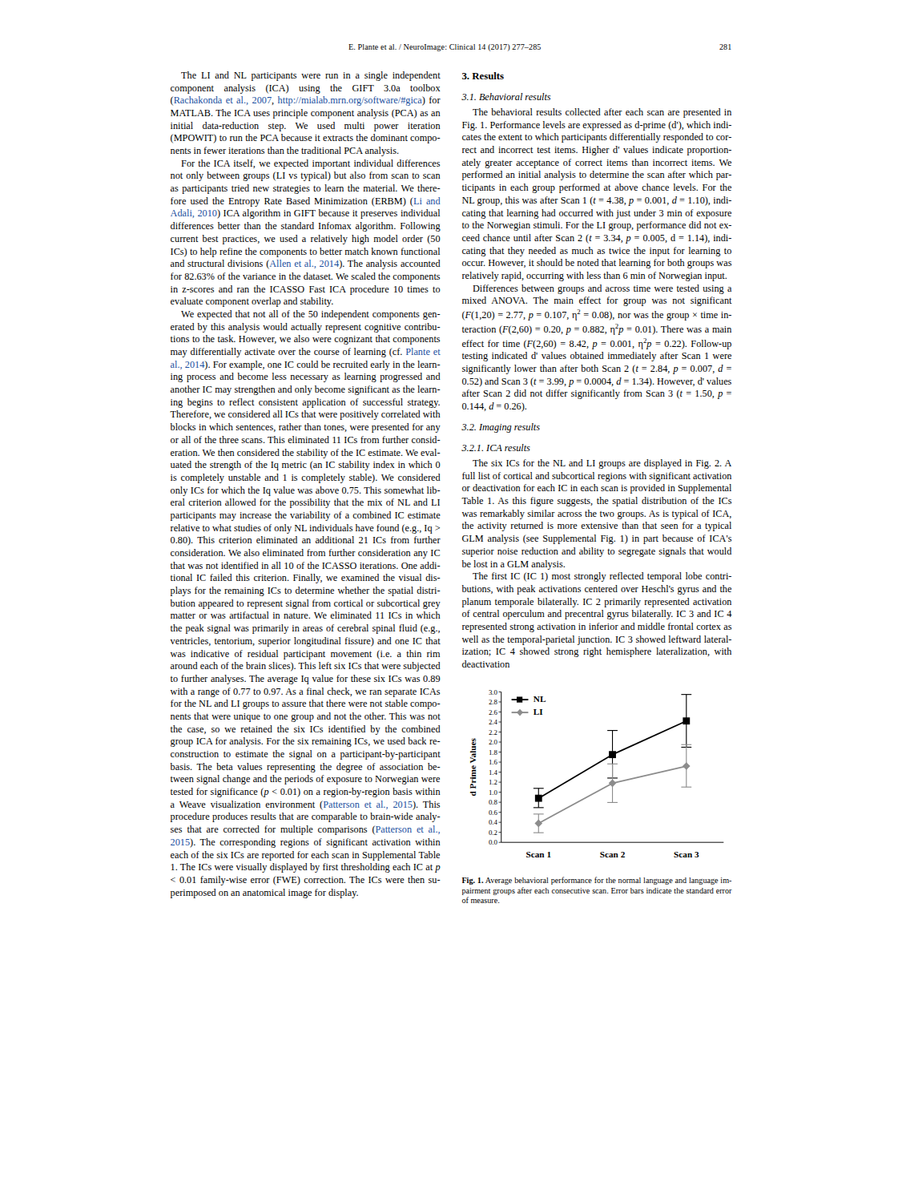281 E. Plante et al. / NeuroImage: Clinical 14 (2017) 277–285
The LI and NL participants were run in a single independent component analysis (ICA) using the GIFT 3.0a toolbox (Rachakonda et al., 2007, http://mialab.mrn.org/software/#gica) for MATLAB. The ICA uses principle component analysis (PCA) as an initial data-reduction step. We used multi power iteration (MPOWIT) to run the PCA because it extracts the dominant components in fewer iterations than the traditional PCA analysis.
For the ICA itself, we expected important individual differences not only between groups (LI vs typical) but also from scan to scan as participants tried new strategies to learn the material. We therefore used the Entropy Rate Based Minimization (ERBM) (Li and Adali, 2010) ICA algorithm in GIFT because it preserves individual differences better than the standard Infomax algorithm. Following current best practices, we used a relatively high model order (50 ICs) to help refine the components to better match known functional and structural divisions (Allen et al., 2014). The analysis accounted for 82.63% of the variance in the dataset. We scaled the components in z-scores and ran the ICASSO Fast ICA procedure 10 times to evaluate component overlap and stability.
We expected that not all of the 50 independent components generated by this analysis would actually represent cognitive contributions to the task. However, we also were cognizant that components may differentially activate over the course of learning (cf. Plante et al., 2014). For example, one IC could be recruited early in the learning process and become less necessary as learning progressed and another IC may strengthen and only become significant as the learning begins to reflect consistent application of successful strategy. Therefore, we considered all ICs that were positively correlated with blocks in which sentences, rather than tones, were presented for any or all of the three scans. This eliminated 11 ICs from further consideration. We then considered the stability of the IC estimate. We evaluated the strength of the Iq metric (an IC stability index in which 0 is completely unstable and 1 is completely stable). We considered only ICs for which the Iq value was above 0.75. This somewhat liberal criterion allowed for the possibility that the mix of NL and LI participants may increase the variability of a combined IC estimate relative to what studies of only NL individuals have found (e.g., Iq > 0.80). This criterion eliminated an additional 21 ICs from further consideration. We also eliminated from further consideration any IC that was not identified in all 10 of the ICASSO iterations. One additional IC failed this criterion. Finally, we examined the visual displays for the remaining ICs to determine whether the spatial distribution appeared to represent signal from cortical or subcortical grey matter or was artifactual in nature. We eliminated 11 ICs in which the peak signal was primarily in areas of cerebral spinal fluid (e.g., ventricles, tentorium, superior longitudinal fissure) and one IC that was indicative of residual participant movement (i.e. a thin rim around each of the brain slices). This left six ICs that were subjected to further analyses. The average Iq value for these six ICs was 0.89 with a range of 0.77 to 0.97. As a final check, we ran separate ICAs for the NL and LI groups to assure that there were not stable components that were unique to one group and not the other. This was not the case, so we retained the six ICs identified by the combined group ICA for analysis. For the six remaining ICs, we used back reconstruction to estimate the signal on a participant-by-participant basis. The beta values representing the degree of association between signal change and the periods of exposure to Norwegian were tested for significance (p < 0.01) on a region-by-region basis within a Weave visualization environment (Patterson et al., 2015). This procedure produces results that are comparable to brain-wide analyses that are corrected for multiple comparisons (Patterson et al., 2015). The corresponding regions of significant activation within each of the six ICs are reported for each scan in Supplemental Table 1. The ICs were visually displayed by first thresholding each IC at p < 0.01 family-wise error (FWE) correction. The ICs were then superimposed on an anatomical image for display.
3. Results
3.1. Behavioral results
The behavioral results collected after each scan are presented in Fig. 1. Performance levels are expressed as d-prime (d'), which indicates the extent to which participants differentially responded to correct and incorrect test items. Higher d' values indicate proportionately greater acceptance of correct items than incorrect items. We performed an initial analysis to determine the scan after which participants in each group performed at above chance levels. For the NL group, this was after Scan 1 (t = 4.38, p = 0.001, d = 1.10), indicating that learning had occurred with just under 3 min of exposure to the Norwegian stimuli. For the LI group, performance did not exceed chance until after Scan 2 (t = 3.34, p = 0.005, d = 1.14), indicating that they needed as much as twice the input for learning to occur. However, it should be noted that learning for both groups was relatively rapid, occurring with less than 6 min of Norwegian input.
Differences between groups and across time were tested using a mixed ANOVA. The main effect for group was not significant (F(1,20) = 2.77, p = 0.107, η2 = 0.08), nor was the group × time interaction (F(2,60) = 0.20, p = 0.882, η2 p = 0.01). There was a main effect for time (F(2,60) = 8.42, p = 0.001, η2 p = 0.22). Follow-up testing indicated d' values obtained immediately after Scan 1 were significantly lower than after both Scan 2 (t = 2.84, p = 0.007, d = 0.52) and Scan 3 (t = 3.99, p = 0.0004, d = 1.34). However, d' values after Scan 2 did not differ significantly from Scan 3 (t = 1.50, p = 0.144, d = 0.26).
3.2. Imaging results
3.2.1. ICA results
The six ICs for the NL and LI groups are displayed in Fig. 2. A full list of cortical and subcortical regions with significant activation or deactivation for each IC in each scan is provided in Supplemental Table 1. As this figure suggests, the spatial distribution of the ICs was remarkably similar across the two groups. As is typical of ICA, the activity returned is more extensive than that seen for a typical GLM analysis (see Supplemental Fig. 1) in part because of ICA's superior noise reduction and ability to segregate signals that would be lost in a GLM analysis.
The first IC (IC 1) most strongly reflected temporal lobe contributions, with peak activations centered over Heschl's gyrus and the planum temporale bilaterally. IC 2 primarily represented activation of central operculum and precentral gyrus bilaterally. IC 3 and IC 4 represented strong activation in inferior and middle frontal cortex as well as the temporal-parietal junction. IC 3 showed leftward lateralization; IC 4 showed strong right hemisphere lateralization, with deactivation
3.0 2.8 2.6 2.4 2.2 2.0 1.8 1.6 1.4 1.2 1.0 0.8 0.6 0.4 0.2 0.0 d Prime Values Scan 1 Scan 2 Scan 3 NL LI
Fig. 1. Average behavioral performance for the normal language and language impairment groups after each consecutive scan. Error bars indicate the standard error of measure.